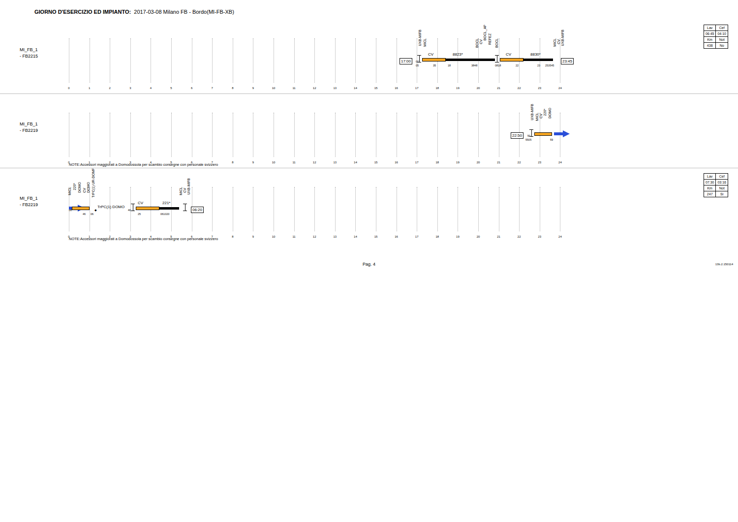GIORNO D'ESERCIZIO ED IMPIANTO: 2017-03-08 Milano FB - Bordo(MI-FB-XB)
MI_FB_1
- FB2215
0
1
2
3
4
5
6
7
8
9
10
11
12
13
14
15
16
17
18
19
20
21
22
23
24
17:00
00
05
UXB-MIFB
MICL
CV
35
8823*
18
3848
BOCL
CV
BOCL_AP
REFEZ
BOCL
0818
CV
22
8830*
23
253545
MICL
CV
UXB-MIFB
23:45
| Lav | Cef |
| 06:45 | 04:10 |
| Km | Not |
| 438 | No |
MI_FB_1
- FB2219
0
1
2
3
4
5
6
7
8
9
10
11
12
13
14
15
16
17
18
19
20
21
22
23
24
22:50
50
5505
UXB-MIFB
MICL
CV
220*
DOMO
59
NOTE:Accessori maggiorati a Domodossola per scambio consegne con personale svizzero
MI_FB_1
- FB2219
0
1
2
3
4
5
6
7
8
9
10
11
12
13
14
15
16
17
18
19
20
21
22
23
24
MICL
220*
DOMO
CV
DOMO
TrPC(1) UR-DOMF
08
46
06
TrPC(1) DOMO
◆
40
CV
25
221*
061020
MICL
CV
UXB-MIFB
06:20
NOTE:Accessori maggiorati a Domodossola per scambio consegne con personale svizzero
| Lav | Cef |
| 07:30 | 03:16 |
| Km | Not |
| 247 | Si |
Pag. 4
13b.2.150114